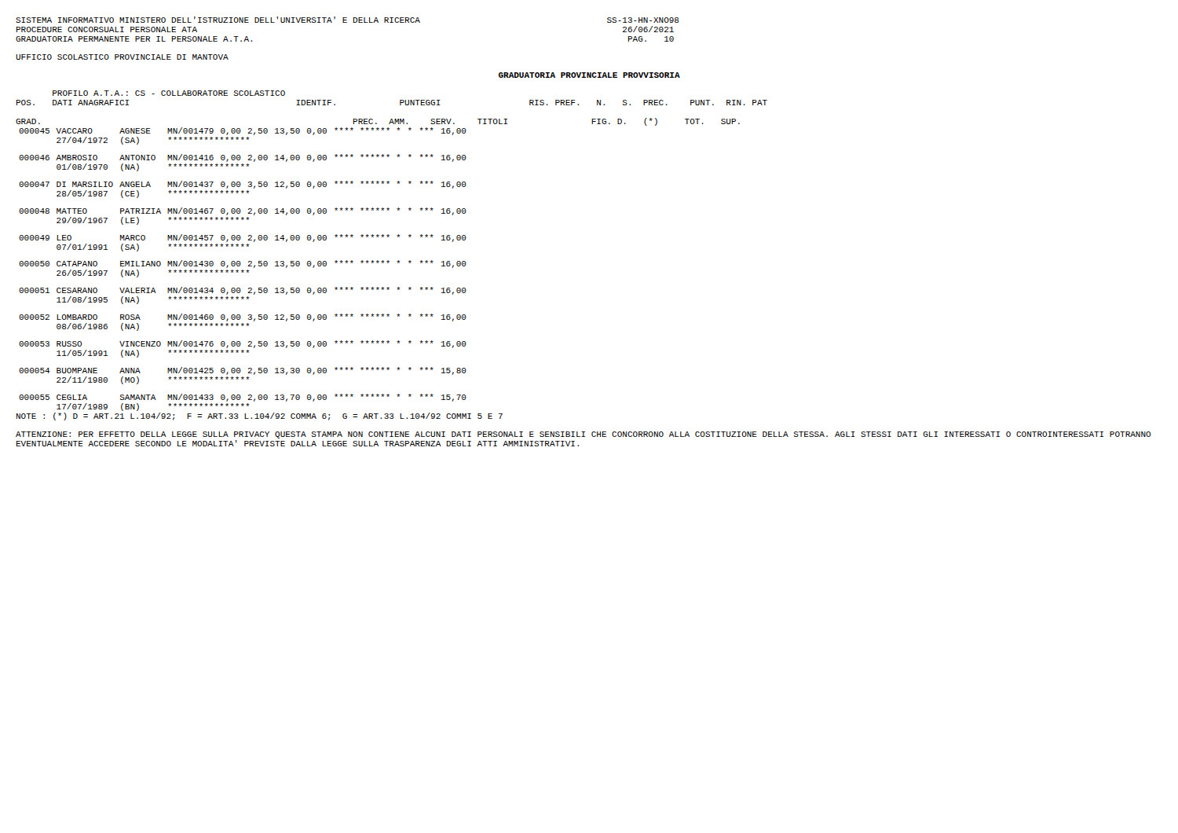SISTEMA INFORMATIVO MINISTERO DELL'ISTRUZIONE DELL'UNIVERSITA' E DELLA RICERCA                                    SS-13-HN-XNO98
PROCEDURE CONCORSUALI PERSONALE ATA                                                                                  26/06/2021
GRADUATORIA PERMANENTE PER IL PERSONALE A.T.A.                                                                        PAG.   10
UFFICIO SCOLASTICO PROVINCIALE DI MANTOVA
GRADUATORIA PROVINCIALE PROVVISORIA
       PROFILO A.T.A.: CS - COLLABORATORE SCOLASTICO
POS.   DATI ANAGRAFICI                                IDENTIF.            PUNTEGGI                 RIS. PREF.   N.   S.  PREC.    PUNT.  RIN. PAT

GRAD.                                                            PREC.  AMM.    SERV.    TITOLI                FIG. D.   (*)     TOT.   SUP.
| 000045 | VACCARO | AGNESE | MN/001479 | 0,00 | 2,50 | 13,50 | 0,00 | **** ****** * | * | *** | 16,00 |
| | 27/04/1972 | (SA) | **************** |
| 000046 | AMBROSIO | ANTONIO | MN/001416 | 0,00 | 2,00 | 14,00 | 0,00 | **** ****** * | * | *** | 16,00 |
| | 01/08/1970 | (NA) | **************** |
| 000047 | DI MARSILIO | ANGELA | MN/001437 | 0,00 | 3,50 | 12,50 | 0,00 | **** ****** * | * | *** | 16,00 |
| | 28/05/1987 | (CE) | **************** |
| 000048 | MATTEO | PATRIZIA | MN/001467 | 0,00 | 2,00 | 14,00 | 0,00 | **** ****** * | * | *** | 16,00 |
| | 29/09/1967 | (LE) | **************** |
| 000049 | LEO | MARCO | MN/001457 | 0,00 | 2,00 | 14,00 | 0,00 | **** ****** * | * | *** | 16,00 |
| | 07/01/1991 | (SA) | **************** |
| 000050 | CATAPANO | EMILIANO | MN/001430 | 0,00 | 2,50 | 13,50 | 0,00 | **** ****** * | * | *** | 16,00 |
| | 26/05/1997 | (NA) | **************** |
| 000051 | CESARANO | VALERIA | MN/001434 | 0,00 | 2,50 | 13,50 | 0,00 | **** ****** * | * | *** | 16,00 |
| | 11/08/1995 | (NA) | **************** |
| 000052 | LOMBARDO | ROSA | MN/001460 | 0,00 | 3,50 | 12,50 | 0,00 | **** ****** * | * | *** | 16,00 |
| | 08/06/1986 | (NA) | **************** |
| 000053 | RUSSO | VINCENZO | MN/001476 | 0,00 | 2,50 | 13,50 | 0,00 | **** ****** * | * | *** | 16,00 |
| | 11/05/1991 | (NA) | **************** |
| 000054 | BUOMPANE | ANNA | MN/001425 | 0,00 | 2,50 | 13,30 | 0,00 | **** ****** * | * | *** | 15,80 |
| | 22/11/1980 | (MO) | **************** |
| 000055 | CEGLIA | SAMANTA | MN/001433 | 0,00 | 2,00 | 13,70 | 0,00 | **** ****** * | * | *** | 15,70 |
| | 17/07/1989 | (BN) | **************** |
NOTE : (*) D = ART.21 L.104/92;  F = ART.33 L.104/92 COMMA 6;  G = ART.33 L.104/92 COMMI 5 E 7
ATTENZIONE: PER EFFETTO DELLA LEGGE SULLA PRIVACY QUESTA STAMPA NON CONTIENE ALCUNI DATI PERSONALI E SENSIBILI CHE CONCORRONO ALLA COSTITUZIONE DELLA STESSA. AGLI STESSI DATI GLI INTERESSATI O CONTROINTERESSATI POTRANNO EVENTUALMENTE ACCEDERE SECONDO LE MODALITA' PREVISTE DALLA LEGGE SULLA TRASPARENZA DEGLI ATTI AMMINISTRATIVI.